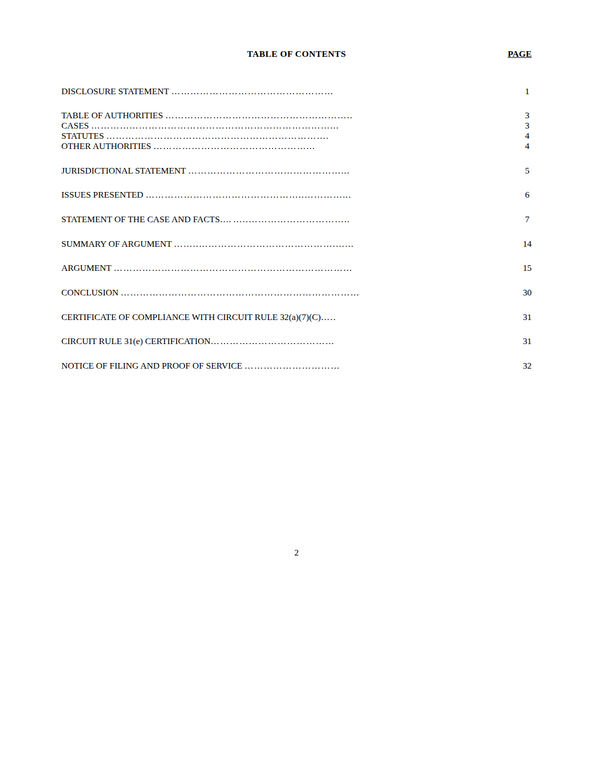TABLE OF CONTENTS PAGE
| DISCLOSURE STATEMENT …………………………………………… | | 1 |
| TABLE OF AUTHORITIES ………………………………………………….. | | 3 |
| CASES …………………………………………………………………... | | 3 |
| STATUTES ……………………………………………………………. | | 4 |
| OTHER AUTHORITIES …………………………………………... | | 4 |
| JURISDICTIONAL STATEMENT …………………………………………... | | 5 |
| ISSUES PRESENTED …………………………………………..…………... | | 6 |
| STATEMENT OF THE CASE AND FACTS…. …..………………………….. | | 7 |
| SUMMARY OF ARGUMENT ……..…………………………………….…... | | 14 |
| ARGUMENT ………………………………………………………………… | | 15 |
| CONCLUSION ………………………………………………………………… | | 30 |
| CERTIFICATE OF COMPLIANCE WITH CIRCUIT RULE 32(a)(7)(C) ….. | | 31 |
| CIRCUIT RULE 31(e) CERTIFICATION ………………………………… | | 31 |
| NOTICE OF FILING AND PROOF OF SERVICE ………………………… | | 32 |
2